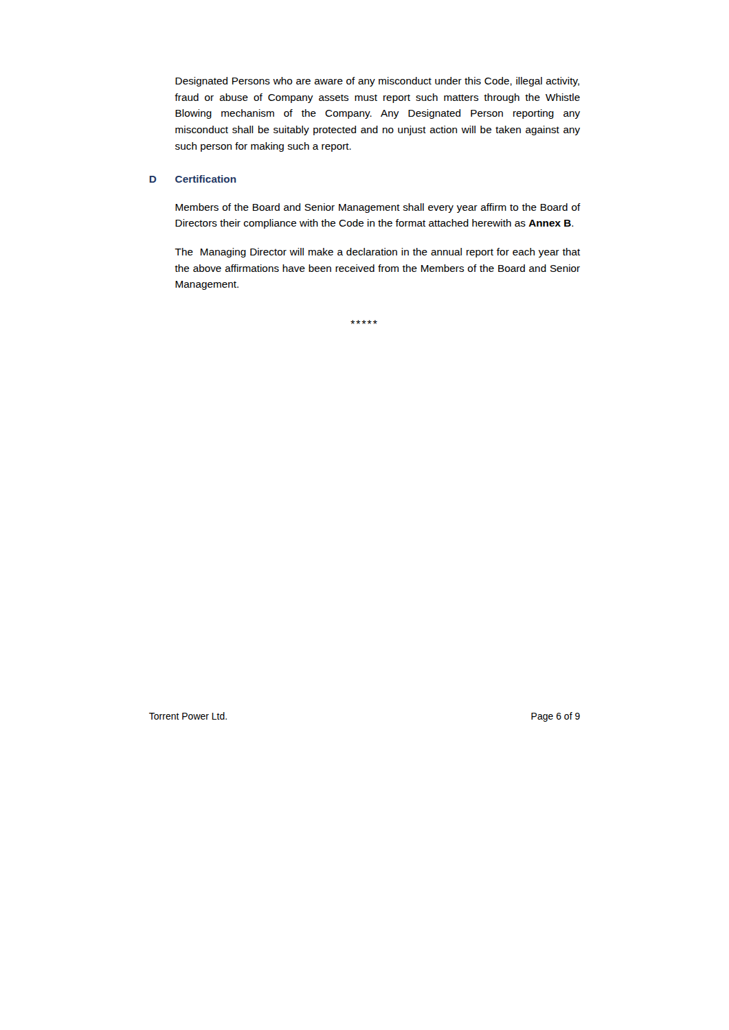Designated Persons who are aware of any misconduct under this Code, illegal activity, fraud or abuse of Company assets must report such matters through the Whistle Blowing mechanism of the Company. Any Designated Person reporting any misconduct shall be suitably protected and no unjust action will be taken against any such person for making such a report.
DCertification
Members of the Board and Senior Management shall every year affirm to the Board of Directors their compliance with the Code in the format attached herewith as Annex B.
The Managing Director will make a declaration in the annual report for each year that the above affirmations have been received from the Members of the Board and Senior Management.
*****
Torrent Power Ltd. Page 6 of 9